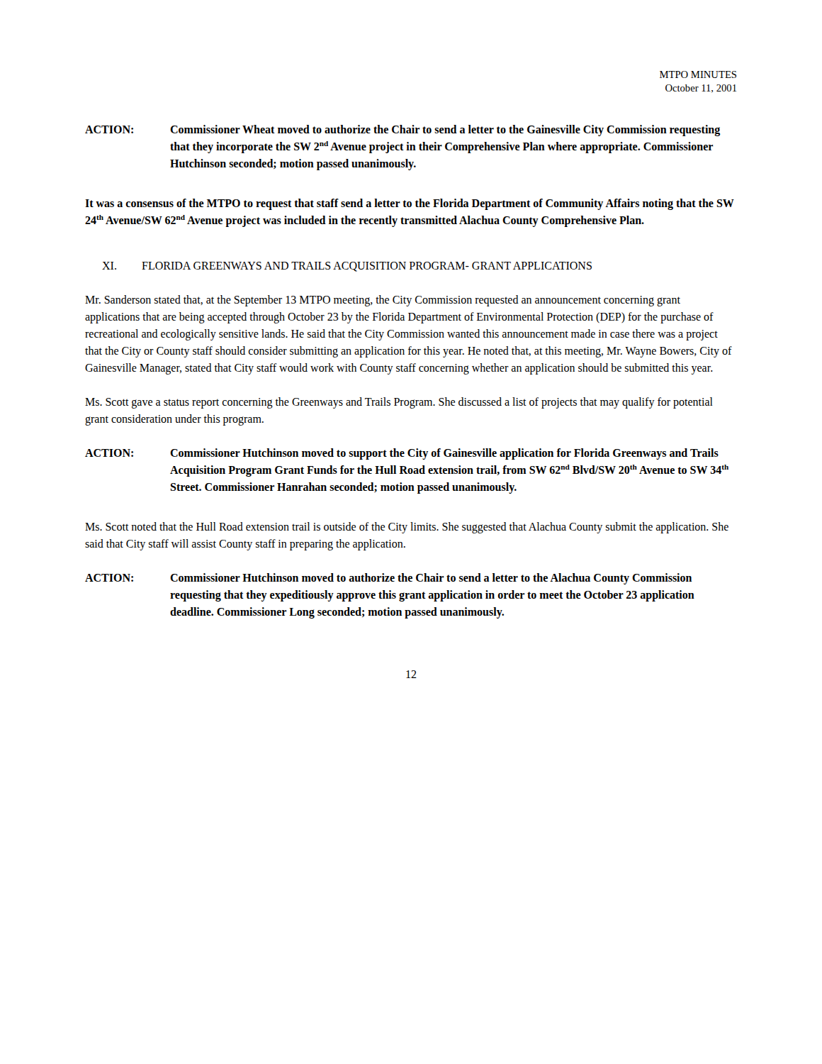MTPO MINUTES
October 11, 2001
ACTION:
Commissioner Wheat moved to authorize the Chair to send a letter to the Gainesville City Commission requesting that they incorporate the SW 2nd Avenue project in their Comprehensive Plan where appropriate. Commissioner Hutchinson seconded; motion passed unanimously.
It was a consensus of the MTPO to request that staff send a letter to the Florida Department of Community Affairs noting that the SW 24th Avenue/SW 62nd Avenue project was included in the recently transmitted Alachua County Comprehensive Plan.
XI.
FLORIDA GREENWAYS AND TRAILS ACQUISITION PROGRAM- GRANT APPLICATIONS
Mr. Sanderson stated that, at the September 13 MTPO meeting, the City Commission requested an announcement concerning grant applications that are being accepted through October 23 by the Florida Department of Environmental Protection (DEP) for the purchase of recreational and ecologically sensitive lands. He said that the City Commission wanted this announcement made in case there was a project that the City or County staff should consider submitting an application for this year. He noted that, at this meeting, Mr. Wayne Bowers, City of Gainesville Manager, stated that City staff would work with County staff concerning whether an application should be submitted this year.
Ms. Scott gave a status report concerning the Greenways and Trails Program. She discussed a list of projects that may qualify for potential grant consideration under this program.
ACTION:
Commissioner Hutchinson moved to support the City of Gainesville application for Florida Greenways and Trails Acquisition Program Grant Funds for the Hull Road extension trail, from SW 62nd Blvd/SW 20th Avenue to SW 34th Street. Commissioner Hanrahan seconded; motion passed unanimously.
Ms. Scott noted that the Hull Road extension trail is outside of the City limits. She suggested that Alachua County submit the application. She said that City staff will assist County staff in preparing the application.
ACTION:
Commissioner Hutchinson moved to authorize the Chair to send a letter to the Alachua County Commission requesting that they expeditiously approve this grant application in order to meet the October 23 application deadline. Commissioner Long seconded; motion passed unanimously.
12